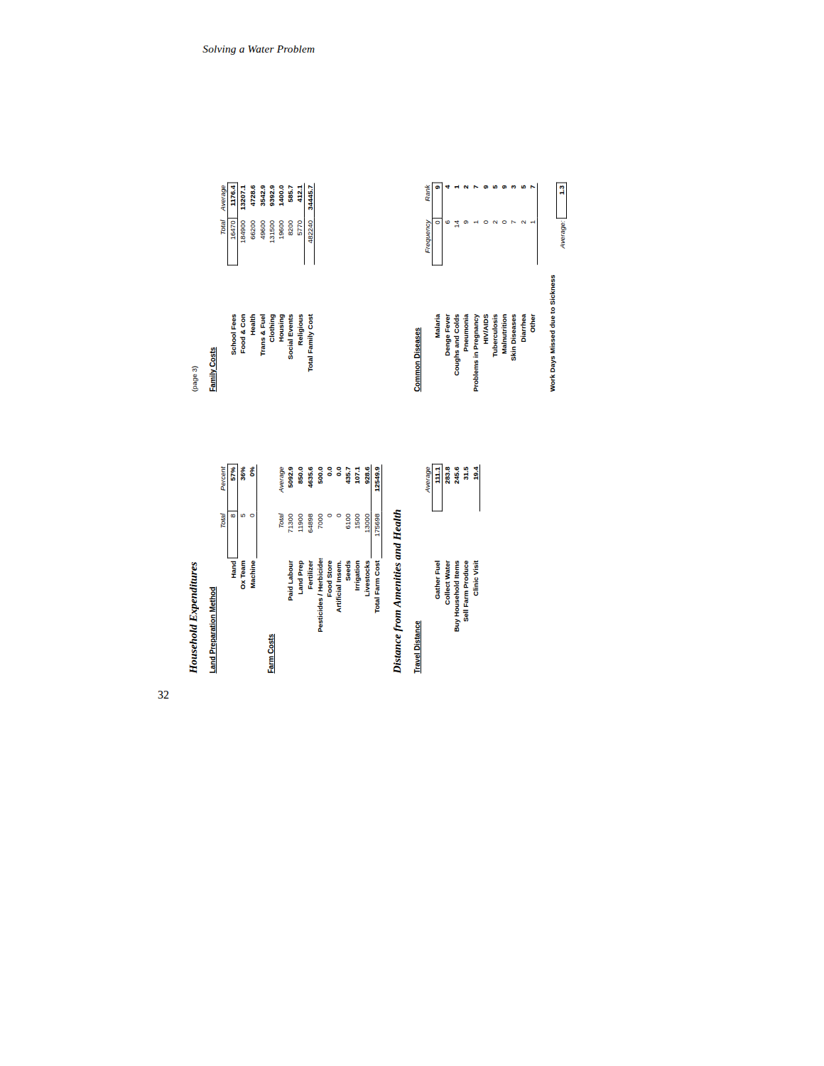Solving a Water Problem
32
| Household Expenditures | | | (page 3) | | | | | |
| Land Preparation Method | | | | Family Costs | | | | |
| | | Total | Percent | | | | | Total | Average | | |
| | Hand | 8 | 57% | | | School Fees | | 16470 | 1176.4 | | |
| | Ox Team | 5 | 36% | | | Food & Con | | 184900 | 13207.1 | | |
| | Machine | 0 | 0% | | | Health | | 66200 | 4728.6 | | |
| | | | | | | Trans & Fuel | | 49600 | 3542.9 | | |
| Farm Costs | | | | | Clothing | | 131500 | 9392.9 | | |
| | | Total | Average | | | Housing | | 19600 | 1400.0 | | |
| | Paid Labour | 71300 | 5092.9 | | | Social Events | | 8200 | 585.7 | | |
| | Land Prep | 11900 | 850.0 | | | Religious | | 5770 | 412.1 | | |
| | Fertilizer | 64898 | 4635.6 | | | Total Family Cost | | 482240 | 34445.7 | | |
| | Pesticides / Herbicides | 7000 | 500.0 | | | | | | | | |
| | Food Store | 0 | 0.0 | | | | | | | | |
| | Artificial Insem. | 0 | 0.0 | | | | | | | | |
| | Seeds | 6100 | 435.7 | | | | | | | | |
| | Irrigation | 1500 | 107.1 | | | | | | | | |
| | Livestocks | 13000 | 928.6 | | | | | | | | |
| | Total Farm Cost | 175698 | 12549.9 | | | | | | | | |
| Distance from Amenities and Health | | | | | | | | |
| Travel Distance | | | | | Common Diseases | | | | |
| | | | Average | | | | | Frequency | Rank | | |
| | Gather Fuel | | 111.1 | | | Malaria | | 0 | 9 | | |
| | Collect Water | | 283.8 | | | Denge Fever | | 6 | 4 | | |
| | Buy Household Items | | 245.6 | | | Coughs and Colds | | 14 | 1 | | |
| | Sell Farm Produce | | 31.5 | | | Pneumonia | | 9 | 2 | | |
| | Clinic Visit | | 19.4 | | | Problems in Pregnancy | | 1 | 7 | | |
| | | | | | | HIV/AIDS | | 0 | 9 | | |
| | | | | | | Tuberculosis | | 2 | 5 | | |
| | | | | | | Malnutrition | | 0 | 9 | | |
| | | | | | | Skin Diseases | | 7 | 3 | | |
| | | | | | | Diarrhea | | 2 | 5 | | |
| | | | | | | Other | | 1 | 7 | | |
| | | | | | | Work Days Missed due to Sickness | | | |
| | | | | | | | | Average: | 1.3 | | |